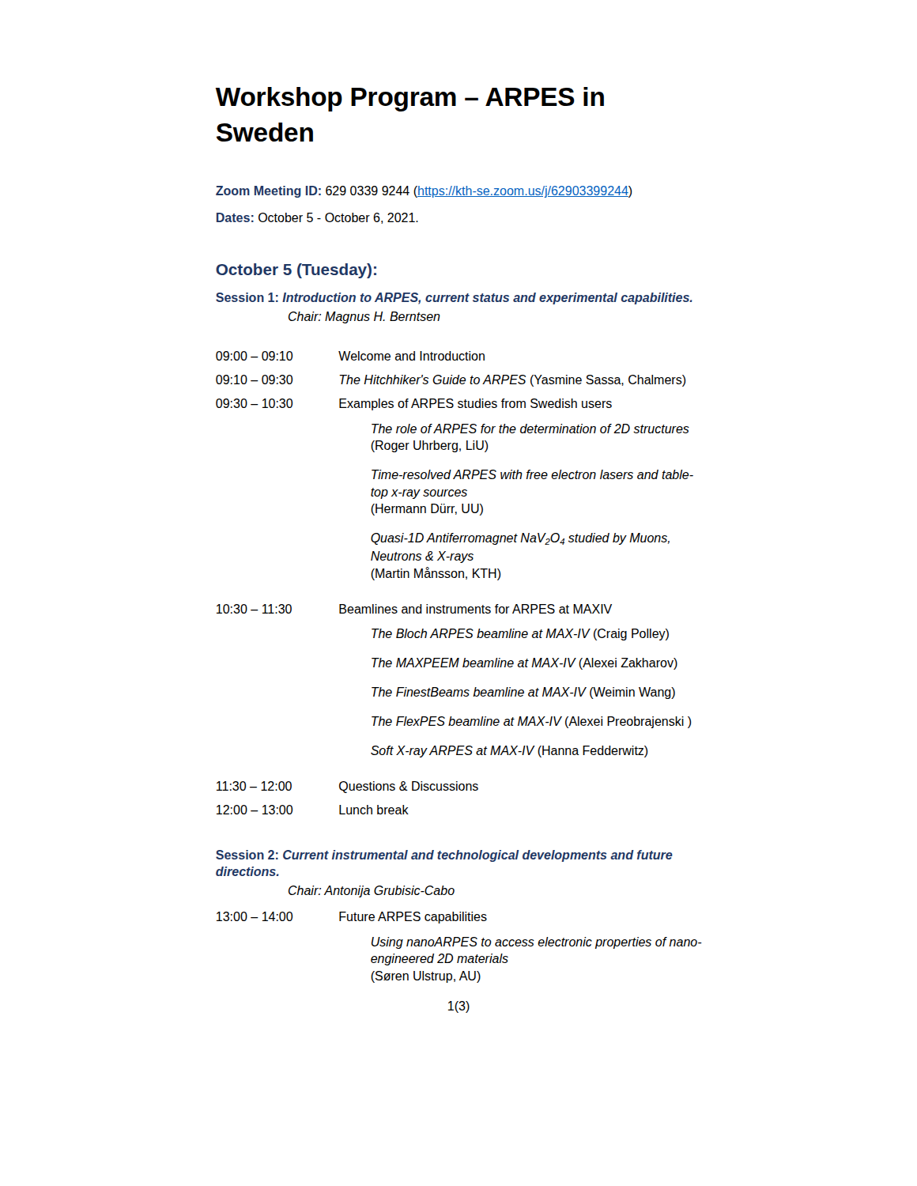Workshop Program – ARPES in Sweden
Zoom Meeting ID: 629 0339 9244 (https://kth-se.zoom.us/j/62903399244)
Dates: October 5 - October 6, 2021.
October 5 (Tuesday):
Session 1: Introduction to ARPES, current status and experimental capabilities.
Chair: Magnus H. Berntsen
| 09:00 – 09:10 | Welcome and Introduction |
| 09:10 – 09:30 | The Hitchhiker's Guide to ARPES (Yasmine Sassa, Chalmers) |
| 09:30 – 10:30 | Examples of ARPES studies from Swedish users |
| | The role of ARPES for the determination of 2D structures (Roger Uhrberg, LiU) Time-resolved ARPES with free electron lasers and table-top x-ray sources (Hermann Dürr, UU) Quasi-1D Antiferromagnet NaV 2 O 4 studied by Muons, Neutrons & X-rays (Martin Månsson, KTH) |
| 10:30 – 11:30 | Beamlines and instruments for ARPES at MAXIV |
| | The Bloch ARPES beamline at MAX-IV (Craig Polley) The MAXPEEM beamline at MAX-IV (Alexei Zakharov) The FinestBeams beamline at MAX-IV (Weimin Wang) The FlexPES beamline at MAX-IV (Alexei Preobrajenski ) Soft X-ray ARPES at MAX-IV (Hanna Fedderwitz) |
| 11:30 – 12:00 | Questions & Discussions |
| 12:00 – 13:00 | Lunch break |
Session 2: Current instrumental and technological developments and future directions.
Chair: Antonija Grubisic-Cabo
| 13:00 – 14:00 | Future ARPES capabilities |
| | Using nanoARPES to access electronic properties of nano-engineered 2D materials (Søren Ulstrup, AU) |
1(3)